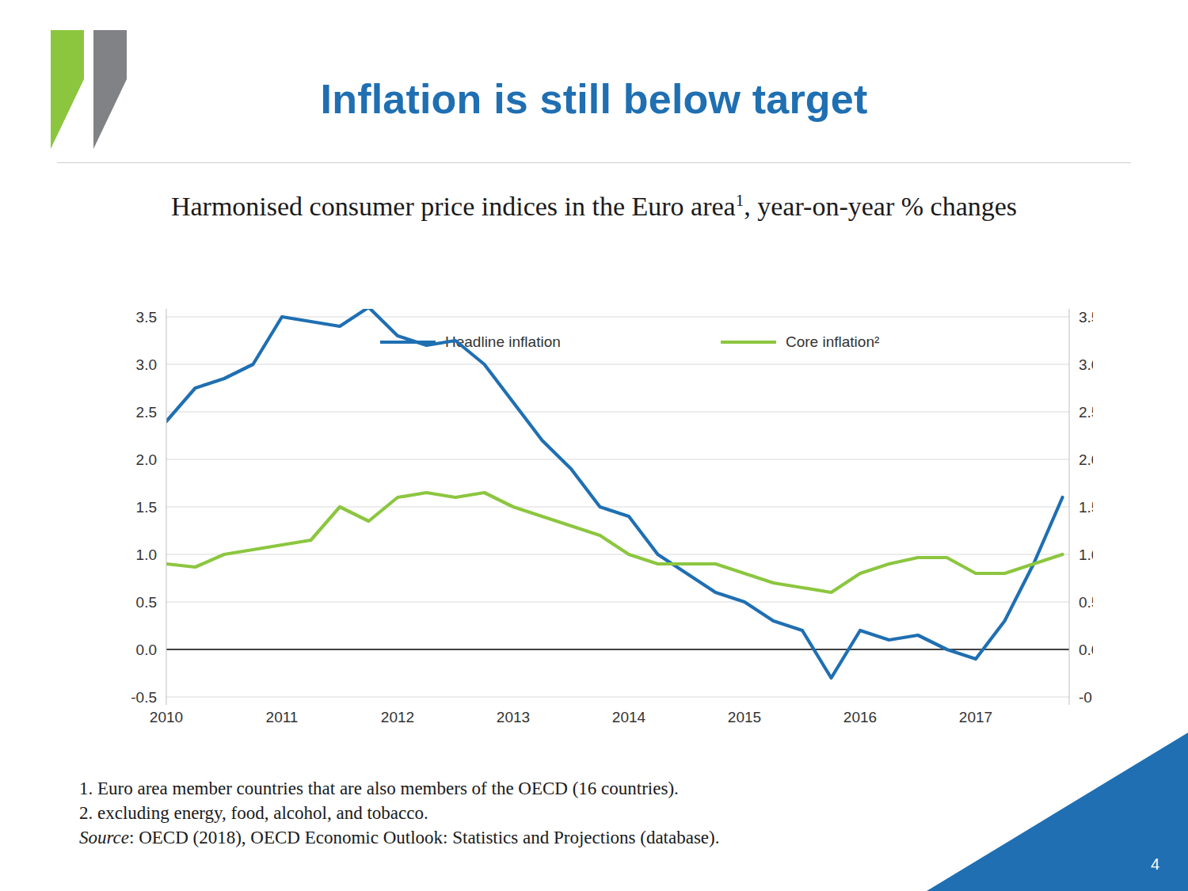Inflation is still below target
Harmonised consumer price indices in the Euro area1, year-on-year % changes
Plot geometry: x: 2010 Q1 at 90, each quarter +36.5 px (32 quarters -> 2017 Q4 at 1221.5) y: 3.5 at 40, -0.5 at 520 (4.0 units over 480 px -> 120 px per 1.0) y(v) = 40 + (3.5 - v)*120 3.5 3.0 2.5 2.0 1.5 1.0 0.5 0.0 -0.5 3.5 3.0 2.5 2.0 1.5 1.0 0.5 0.0 -0.5 2010 2011 2012 2013 2014 2015 2016 2017 Headline inflation Core inflation²
1. Euro area member countries that are also members of the OECD (16 countries).
2. excluding energy, food, alcohol, and tobacco.
Source: OECD (2018), OECD Economic Outlook: Statistics and Projections (database).
4